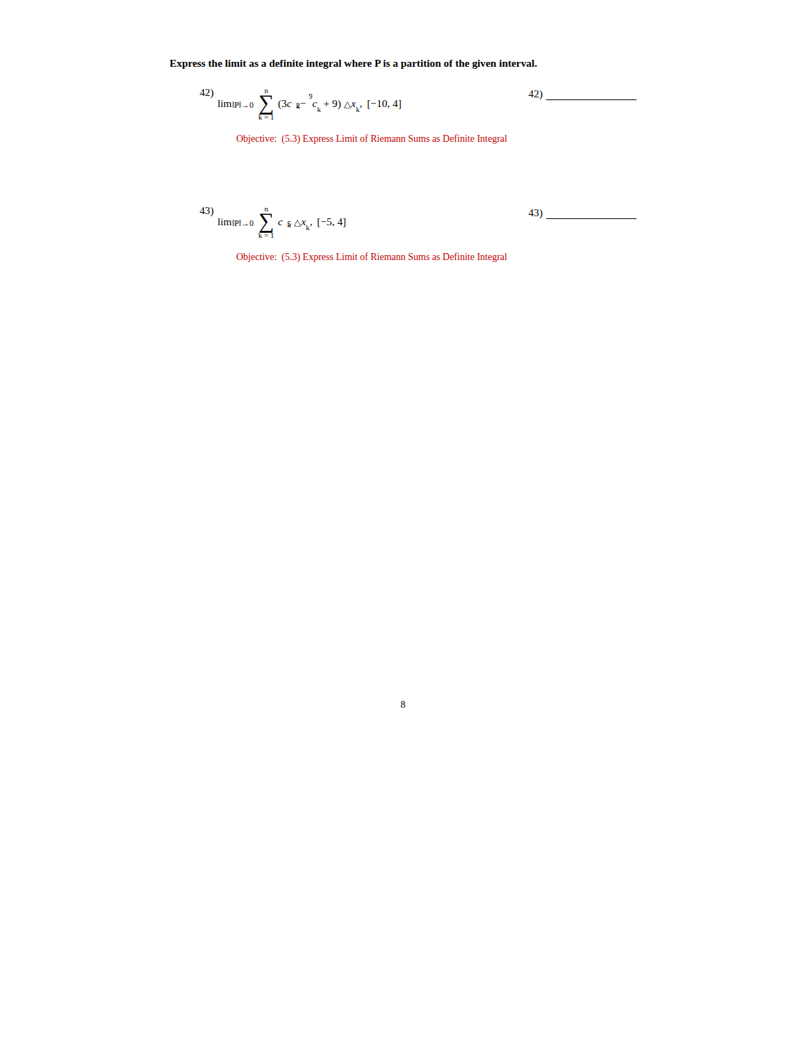Express the limit as a definite integral where P is a partition of the given interval.
42)
42) lim‖P‖→0 n ∑ k = 1 (3c2 k − 9ck + 9) △xk, [−10, 4]
Objective: (5.3) Express Limit of Riemann Sums as Definite Integral
43)
43) lim‖P‖→0 n ∑ k = 1 c5 k △xk, [−5, 4]
Objective: (5.3) Express Limit of Riemann Sums as Definite Integral
8